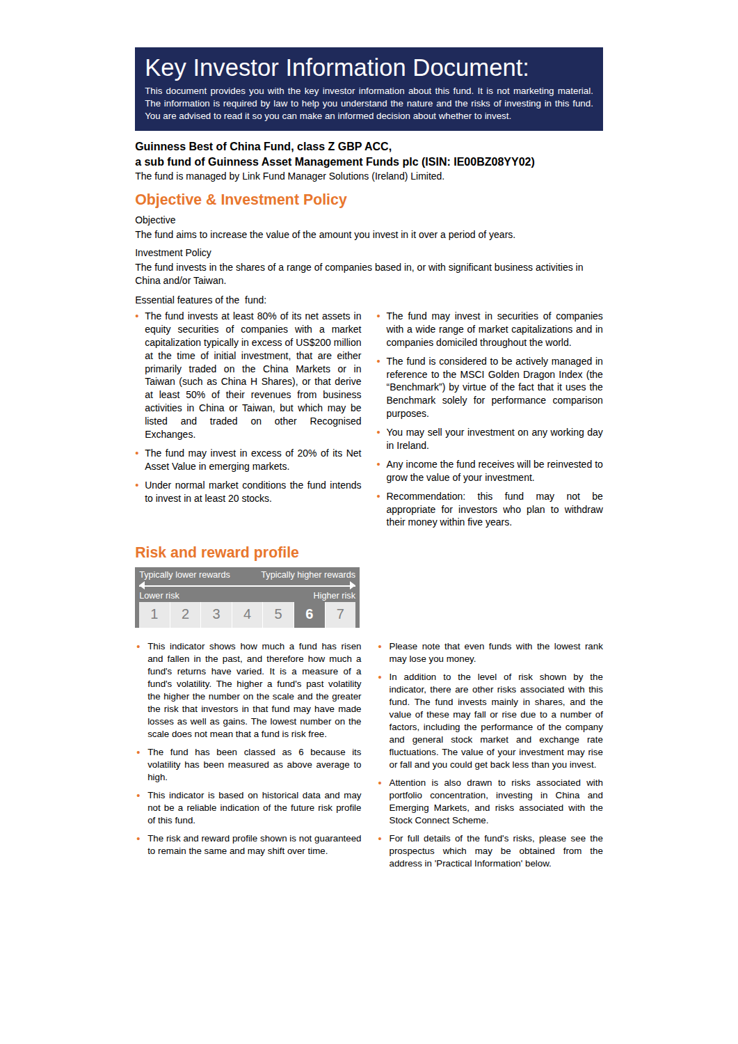Key Investor Information Document:
This document provides you with the key investor information about this fund. It is not marketing material. The information is required by law to help you understand the nature and the risks of investing in this fund. You are advised to read it so you can make an informed decision about whether to invest.
Guinness Best of China Fund, class Z GBP ACC,
a sub fund of Guinness Asset Management Funds plc (ISIN: IE00BZ08YY02)
The fund is managed by Link Fund Manager Solutions (Ireland) Limited.
Objective & Investment Policy
Objective
The fund aims to increase the value of the amount you invest in it over a period of years.
Investment Policy
The fund invests in the shares of a range of companies based in, or with significant business activities in China and/or Taiwan.
Essential features of the fund:
The fund invests at least 80% of its net assets in equity securities of companies with a market capitalization typically in excess of US$200 million at the time of initial investment, that are either primarily traded on the China Markets or in Taiwan (such as China H Shares), or that derive at least 50% of their revenues from business activities in China or Taiwan, but which may be listed and traded on other Recognised Exchanges.
The fund may invest in excess of 20% of its Net Asset Value in emerging markets.
Under normal market conditions the fund intends to invest in at least 20 stocks.
The fund may invest in securities of companies with a wide range of market capitalizations and in companies domiciled throughout the world.
The fund is considered to be actively managed in reference to the MSCI Golden Dragon Index (the “Benchmark”) by virtue of the fact that it uses the Benchmark solely for performance comparison purposes.
You may sell your investment on any working day in Ireland.
Any income the fund receives will be reinvested to grow the value of your investment.
Recommendation: this fund may not be appropriate for investors who plan to withdraw their money within five years.
Risk and reward profile
Typically lower rewards Typically higher rewards
Lower risk Higher risk
1
2
3
4
5
6
7
This indicator shows how much a fund has risen and fallen in the past, and therefore how much a fund's returns have varied. It is a measure of a fund's volatility. The higher a fund's past volatility the higher the number on the scale and the greater the risk that investors in that fund may have made losses as well as gains. The lowest number on the scale does not mean that a fund is risk free.
The fund has been classed as 6 because its volatility has been measured as above average to high.
This indicator is based on historical data and may not be a reliable indication of the future risk profile of this fund.
The risk and reward profile shown is not guaranteed to remain the same and may shift over time.
Please note that even funds with the lowest rank may lose you money.
In addition to the level of risk shown by the indicator, there are other risks associated with this fund. The fund invests mainly in shares, and the value of these may fall or rise due to a number of factors, including the performance of the company and general stock market and exchange rate fluctuations. The value of your investment may rise or fall and you could get back less than you invest.
Attention is also drawn to risks associated with portfolio concentration, investing in China and Emerging Markets, and risks associated with the Stock Connect Scheme.
For full details of the fund's risks, please see the prospectus which may be obtained from the address in 'Practical Information' below.